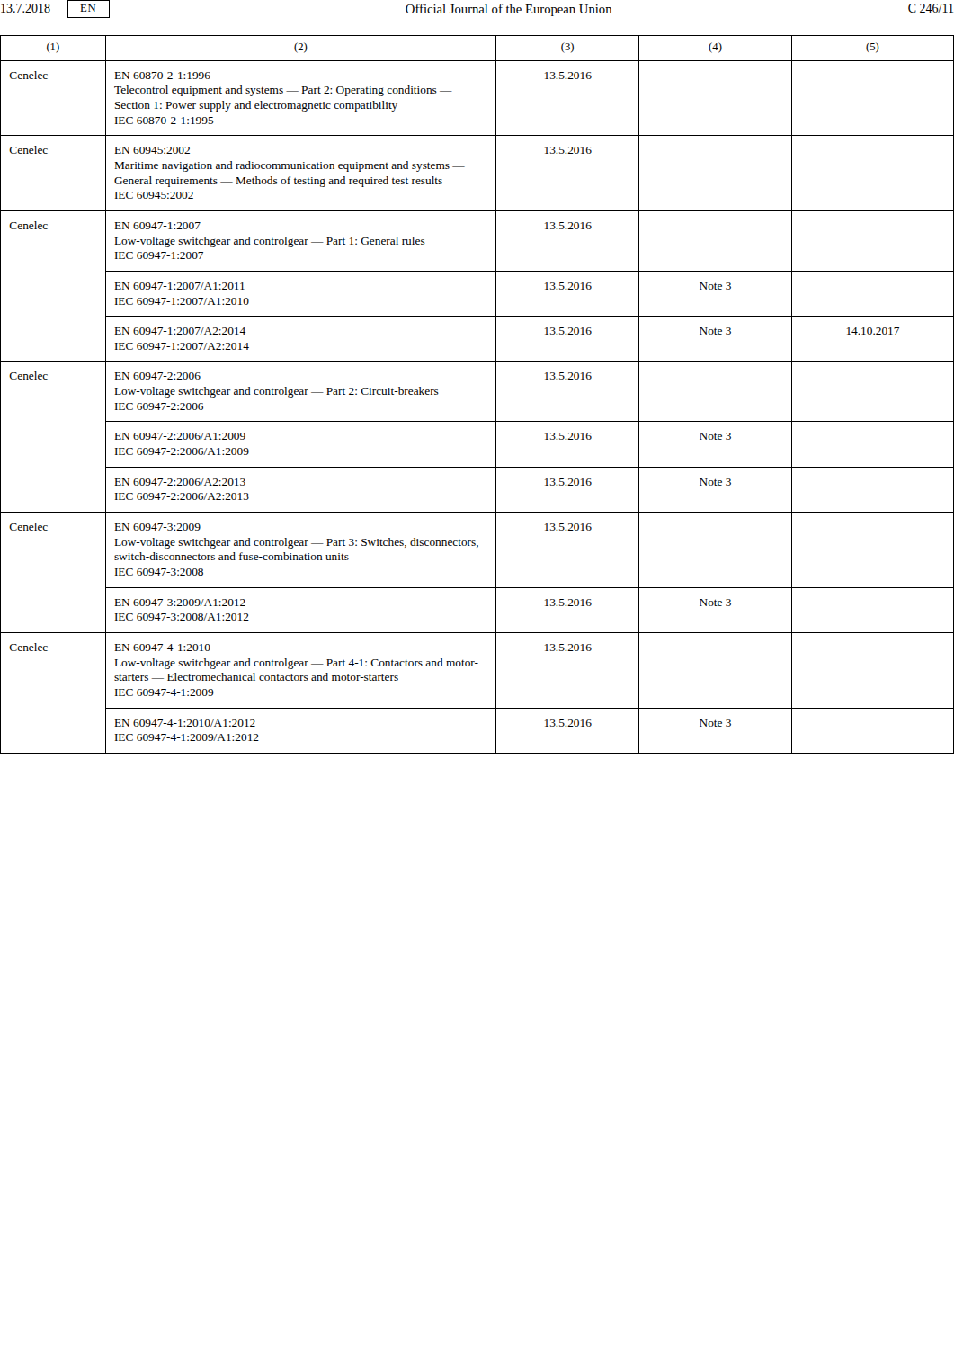13.7.2018 EN
Official Journal of the European Union
C 246/11
| (1) | (2) | (3) | (4) | (5) |
| --- | --- | --- | --- | --- |
| Cenelec | EN 60870-2-1:1996 Telecontrol equipment and systems — Part 2: Operating conditions — Section 1: Power supply and electromagnetic compatibility IEC 60870-2-1:1995 | 13.5.2016 | | |
| Cenelec | EN 60945:2002 Maritime navigation and radiocommunication equipment and systems — General requirements — Methods of testing and required test results IEC 60945:2002 | 13.5.2016 | | |
| Cenelec | EN 60947-1:2007 Low-voltage switchgear and controlgear — Part 1: General rules IEC 60947-1:2007 | 13.5.2016 | | |
| EN 60947-1:2007/A1:2011 IEC 60947-1:2007/A1:2010 | 13.5.2016 | Note 3 | |
| EN 60947-1:2007/A2:2014 IEC 60947-1:2007/A2:2014 | 13.5.2016 | Note 3 | 14.10.2017 |
| Cenelec | EN 60947-2:2006 Low-voltage switchgear and controlgear — Part 2: Circuit-breakers IEC 60947-2:2006 | 13.5.2016 | | |
| EN 60947-2:2006/A1:2009 IEC 60947-2:2006/A1:2009 | 13.5.2016 | Note 3 | |
| EN 60947-2:2006/A2:2013 IEC 60947-2:2006/A2:2013 | 13.5.2016 | Note 3 | |
| Cenelec | EN 60947-3:2009 Low-voltage switchgear and controlgear — Part 3: Switches, disconnectors, switch-disconnectors and fuse-combination units IEC 60947-3:2008 | 13.5.2016 | | |
| EN 60947-3:2009/A1:2012 IEC 60947-3:2008/A1:2012 | 13.5.2016 | Note 3 | |
| Cenelec | EN 60947-4-1:2010 Low-voltage switchgear and controlgear — Part 4-1: Contactors and motor-starters — Electromechanical contactors and motor-starters IEC 60947-4-1:2009 | 13.5.2016 | | |
| EN 60947-4-1:2010/A1:2012 IEC 60947-4-1:2009/A1:2012 | 13.5.2016 | Note 3 | |